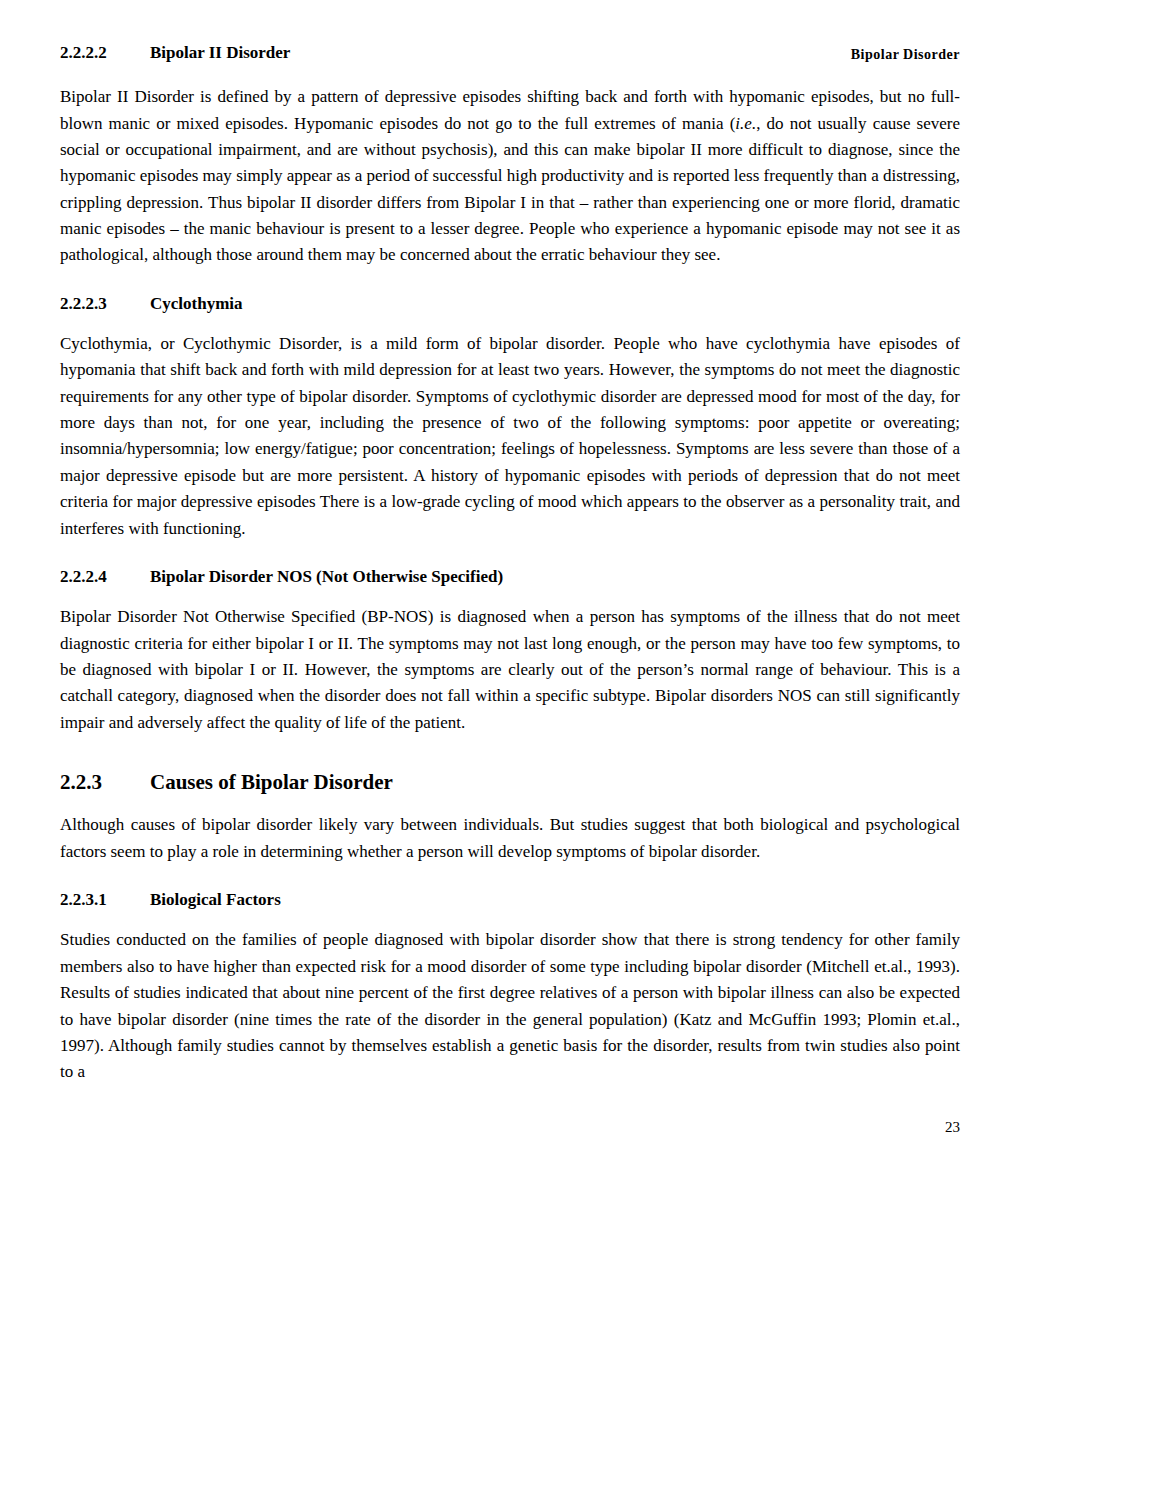Bipolar Disorder
2.2.2.2 Bipolar II Disorder
Bipolar II Disorder is defined by a pattern of depressive episodes shifting back and forth with hypomanic episodes, but no full-blown manic or mixed episodes. Hypomanic episodes do not go to the full extremes of mania (i.e., do not usually cause severe social or occupational impairment, and are without psychosis), and this can make bipolar II more difficult to diagnose, since the hypomanic episodes may simply appear as a period of successful high productivity and is reported less frequently than a distressing, crippling depression. Thus bipolar II disorder differs from Bipolar I in that – rather than experiencing one or more florid, dramatic manic episodes – the manic behaviour is present to a lesser degree. People who experience a hypomanic episode may not see it as pathological, although those around them may be concerned about the erratic behaviour they see.
2.2.2.3 Cyclothymia
Cyclothymia, or Cyclothymic Disorder, is a mild form of bipolar disorder. People who have cyclothymia have episodes of hypomania that shift back and forth with mild depression for at least two years. However, the symptoms do not meet the diagnostic requirements for any other type of bipolar disorder. Symptoms of cyclothymic disorder are depressed mood for most of the day, for more days than not, for one year, including the presence of two of the following symptoms: poor appetite or overeating; insomnia/hypersomnia; low energy/fatigue; poor concentration; feelings of hopelessness. Symptoms are less severe than those of a major depressive episode but are more persistent. A history of hypomanic episodes with periods of depression that do not meet criteria for major depressive episodes There is a low-grade cycling of mood which appears to the observer as a personality trait, and interferes with functioning.
2.2.2.4 Bipolar Disorder NOS (Not Otherwise Specified)
Bipolar Disorder Not Otherwise Specified (BP-NOS) is diagnosed when a person has symptoms of the illness that do not meet diagnostic criteria for either bipolar I or II. The symptoms may not last long enough, or the person may have too few symptoms, to be diagnosed with bipolar I or II. However, the symptoms are clearly out of the person’s normal range of behaviour. This is a catchall category, diagnosed when the disorder does not fall within a specific subtype. Bipolar disorders NOS can still significantly impair and adversely affect the quality of life of the patient.
2.2.3 Causes of Bipolar Disorder
Although causes of bipolar disorder likely vary between individuals. But studies suggest that both biological and psychological factors seem to play a role in determining whether a person will develop symptoms of bipolar disorder.
2.2.3.1 Biological Factors
Studies conducted on the families of people diagnosed with bipolar disorder show that there is strong tendency for other family members also to have higher than expected risk for a mood disorder of some type including bipolar disorder (Mitchell et.al., 1993). Results of studies indicated that about nine percent of the first degree relatives of a person with bipolar illness can also be expected to have bipolar disorder (nine times the rate of the disorder in the general population) (Katz and McGuffin 1993; Plomin et.al., 1997). Although family studies cannot by themselves establish a genetic basis for the disorder, results from twin studies also point to a
23